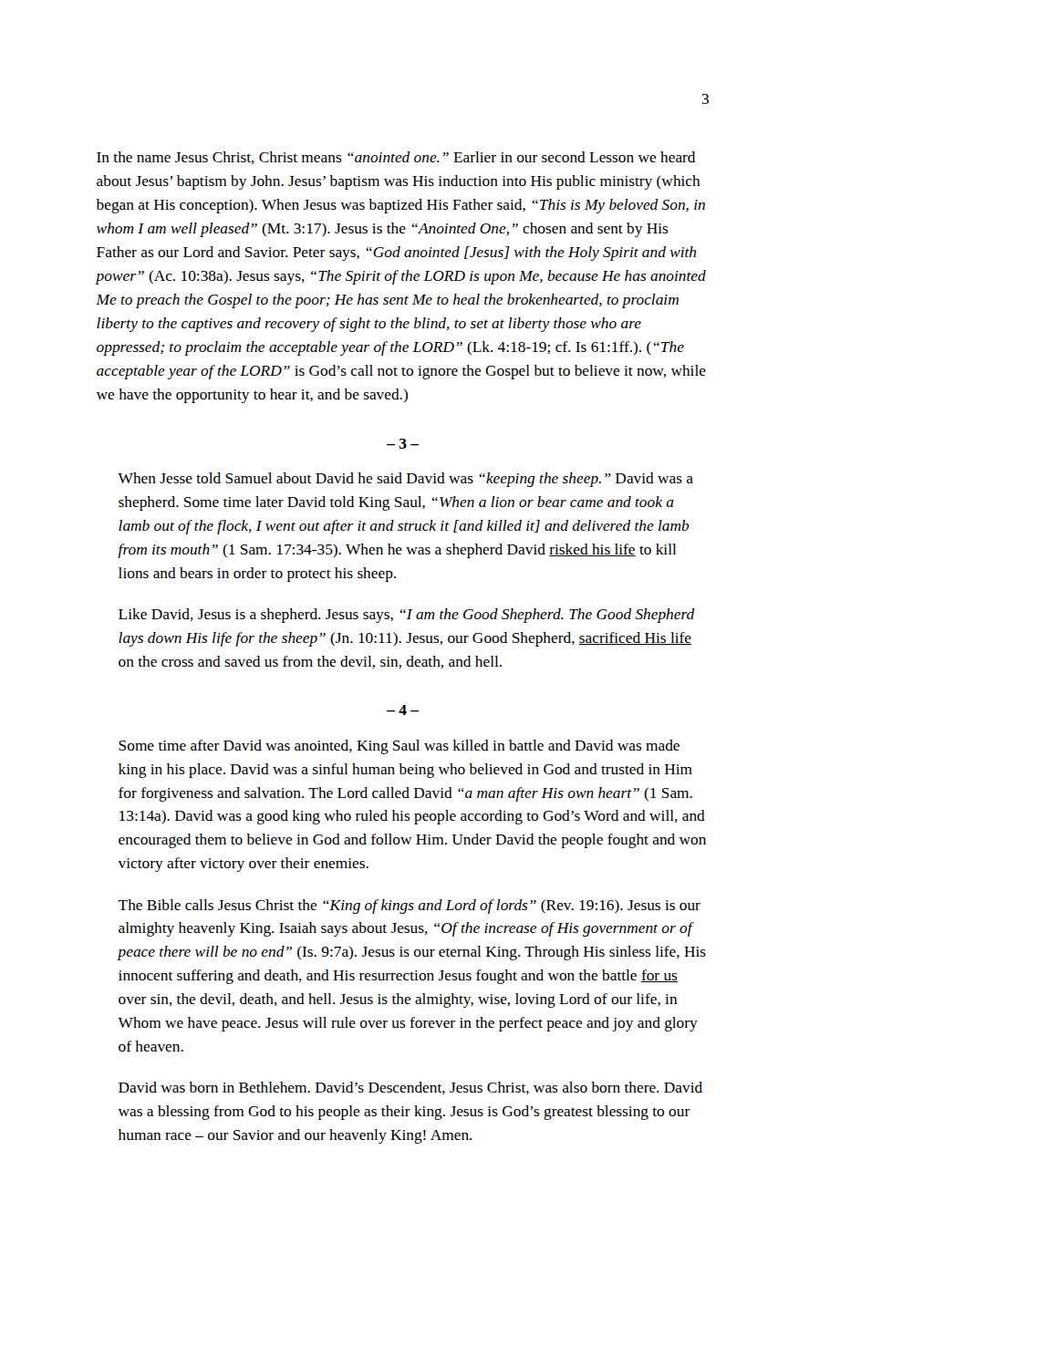3
In the name Jesus Christ, Christ means “anointed one.” Earlier in our second Lesson we heard about Jesus’ baptism by John. Jesus’ baptism was His induction into His public ministry (which began at His conception). When Jesus was baptized His Father said, “This is My beloved Son, in whom I am well pleased” (Mt. 3:17). Jesus is the “Anointed One,” chosen and sent by His Father as our Lord and Savior. Peter says, “God anointed [Jesus] with the Holy Spirit and with power” (Ac. 10:38a). Jesus says, “The Spirit of the LORD is upon Me, because He has anointed Me to preach the Gospel to the poor; He has sent Me to heal the brokenhearted, to proclaim liberty to the captives and recovery of sight to the blind, to set at liberty those who are oppressed; to proclaim the acceptable year of the LORD” (Lk. 4:18-19; cf. Is 61:1ff.). (“The acceptable year of the LORD” is God’s call not to ignore the Gospel but to believe it now, while we have the opportunity to hear it, and be saved.)
– 3 –
When Jesse told Samuel about David he said David was “keeping the sheep.” David was a shepherd. Some time later David told King Saul, “When a lion or bear came and took a lamb out of the flock, I went out after it and struck it [and killed it] and delivered the lamb from its mouth” (1 Sam. 17:34-35). When he was a shepherd David risked his life to kill lions and bears in order to protect his sheep.
Like David, Jesus is a shepherd. Jesus says, “I am the Good Shepherd. The Good Shepherd lays down His life for the sheep” (Jn. 10:11). Jesus, our Good Shepherd, sacrificed His life on the cross and saved us from the devil, sin, death, and hell.
– 4 –
Some time after David was anointed, King Saul was killed in battle and David was made king in his place. David was a sinful human being who believed in God and trusted in Him for forgiveness and salvation. The Lord called David “a man after His own heart” (1 Sam. 13:14a). David was a good king who ruled his people according to God’s Word and will, and encouraged them to believe in God and follow Him. Under David the people fought and won victory after victory over their enemies.
The Bible calls Jesus Christ the “King of kings and Lord of lords” (Rev. 19:16). Jesus is our almighty heavenly King. Isaiah says about Jesus, “Of the increase of His government or of peace there will be no end” (Is. 9:7a). Jesus is our eternal King. Through His sinless life, His innocent suffering and death, and His resurrection Jesus fought and won the battle for us over sin, the devil, death, and hell. Jesus is the almighty, wise, loving Lord of our life, in Whom we have peace. Jesus will rule over us forever in the perfect peace and joy and glory of heaven.
David was born in Bethlehem. David’s Descendent, Jesus Christ, was also born there. David was a blessing from God to his people as their king. Jesus is God’s greatest blessing to our human race – our Savior and our heavenly King! Amen.